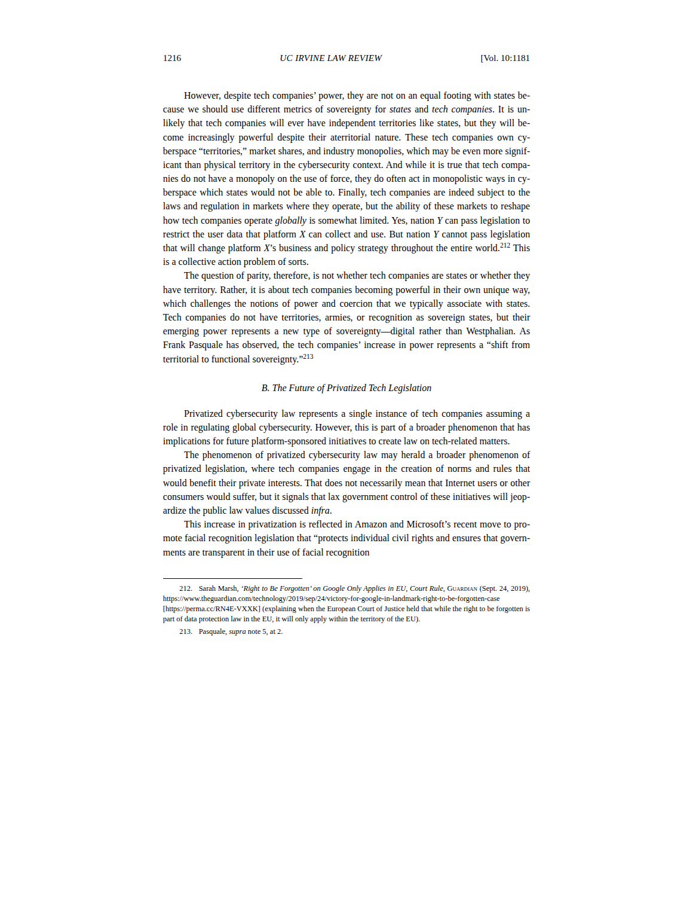1216 UC IRVINE LAW REVIEW [Vol. 10:1181
However, despite tech companies’ power, they are not on an equal footing with states because we should use different metrics of sovereignty for states and tech companies. It is unlikely that tech companies will ever have independent territories like states, but they will become increasingly powerful despite their aterritorial nature. These tech companies own cyberspace “territories,” market shares, and industry monopolies, which may be even more significant than physical territory in the cybersecurity context. And while it is true that tech companies do not have a monopoly on the use of force, they do often act in monopolistic ways in cyberspace which states would not be able to. Finally, tech companies are indeed subject to the laws and regulation in markets where they operate, but the ability of these markets to reshape how tech companies operate globally is somewhat limited. Yes, nation Y can pass legislation to restrict the user data that platform X can collect and use. But nation Y cannot pass legislation that will change platform X’s business and policy strategy throughout the entire world.212 This is a collective action problem of sorts.
The question of parity, therefore, is not whether tech companies are states or whether they have territory. Rather, it is about tech companies becoming powerful in their own unique way, which challenges the notions of power and coercion that we typically associate with states. Tech companies do not have territories, armies, or recognition as sovereign states, but their emerging power represents a new type of sovereignty—digital rather than Westphalian. As Frank Pasquale has observed, the tech companies’ increase in power represents a “shift from territorial to functional sovereignty.”213
B. The Future of Privatized Tech Legislation
Privatized cybersecurity law represents a single instance of tech companies assuming a role in regulating global cybersecurity. However, this is part of a broader phenomenon that has implications for future platform-sponsored initiatives to create law on tech-related matters.
The phenomenon of privatized cybersecurity law may herald a broader phenomenon of privatized legislation, where tech companies engage in the creation of norms and rules that would benefit their private interests. That does not necessarily mean that Internet users or other consumers would suffer, but it signals that lax government control of these initiatives will jeopardize the public law values discussed infra.
This increase in privatization is reflected in Amazon and Microsoft’s recent move to promote facial recognition legislation that “protects individual civil rights and ensures that governments are transparent in their use of facial recognition
212. Sarah Marsh, ‘Right to Be Forgotten’ on Google Only Applies in EU, Court Rule, Guardian (Sept. 24, 2019), https://www.theguardian.com/technology/2019/sep/24/victory-for-google-in-landmark-right-to-be-forgotten-case [https://perma.cc/RN4E-VXXK] (explaining when the European Court of Justice held that while the right to be forgotten is part of data protection law in the EU, it will only apply within the territory of the EU).
213. Pasquale, supra note 5, at 2.